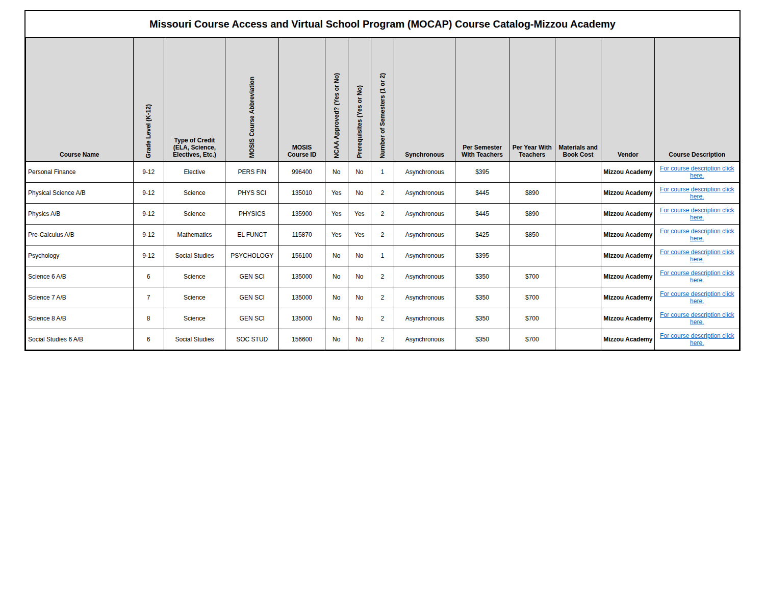Missouri Course Access and Virtual School Program (MOCAP) Course Catalog-Mizzou Academy
| Course Name | Grade Level (K-12) | Type of Credit (ELA, Science, Electives, Etc.) | MOSIS Course Abbreviation | MOSIS Course ID | NCAA Approved? (Yes or No) | Prerequisites (Yes or No) | Number of Semesters (1 or 2) | Synchronous | Per Semester With Teachers | Per Year With Teachers | Materials and Book Cost | Vendor | Course Description |
| --- | --- | --- | --- | --- | --- | --- | --- | --- | --- | --- | --- | --- | --- |
| Personal Finance | 9-12 | Elective | PERS FIN | 996400 | No | No | 1 | Asynchronous | $395 | | | Mizzou Academy | For course description click here. |
| Physical Science A/B | 9-12 | Science | PHYS SCI | 135010 | Yes | No | 2 | Asynchronous | $445 | $890 | | Mizzou Academy | For course description click here. |
| Physics A/B | 9-12 | Science | PHYSICS | 135900 | Yes | Yes | 2 | Asynchronous | $445 | $890 | | Mizzou Academy | For course description click here. |
| Pre-Calculus A/B | 9-12 | Mathematics | EL FUNCT | 115870 | Yes | Yes | 2 | Asynchronous | $425 | $850 | | Mizzou Academy | For course description click here. |
| Psychology | 9-12 | Social Studies | PSYCHOLOGY | 156100 | No | No | 1 | Asynchronous | $395 | | | Mizzou Academy | For course description click here. |
| Science 6 A/B | 6 | Science | GEN SCI | 135000 | No | No | 2 | Asynchronous | $350 | $700 | | Mizzou Academy | For course description click here. |
| Science 7 A/B | 7 | Science | GEN SCI | 135000 | No | No | 2 | Asynchronous | $350 | $700 | | Mizzou Academy | For course description click here. |
| Science 8 A/B | 8 | Science | GEN SCI | 135000 | No | No | 2 | Asynchronous | $350 | $700 | | Mizzou Academy | For course description click here. |
| Social Studies 6 A/B | 6 | Social Studies | SOC STUD | 156600 | No | No | 2 | Asynchronous | $350 | $700 | | Mizzou Academy | For course description click here. |